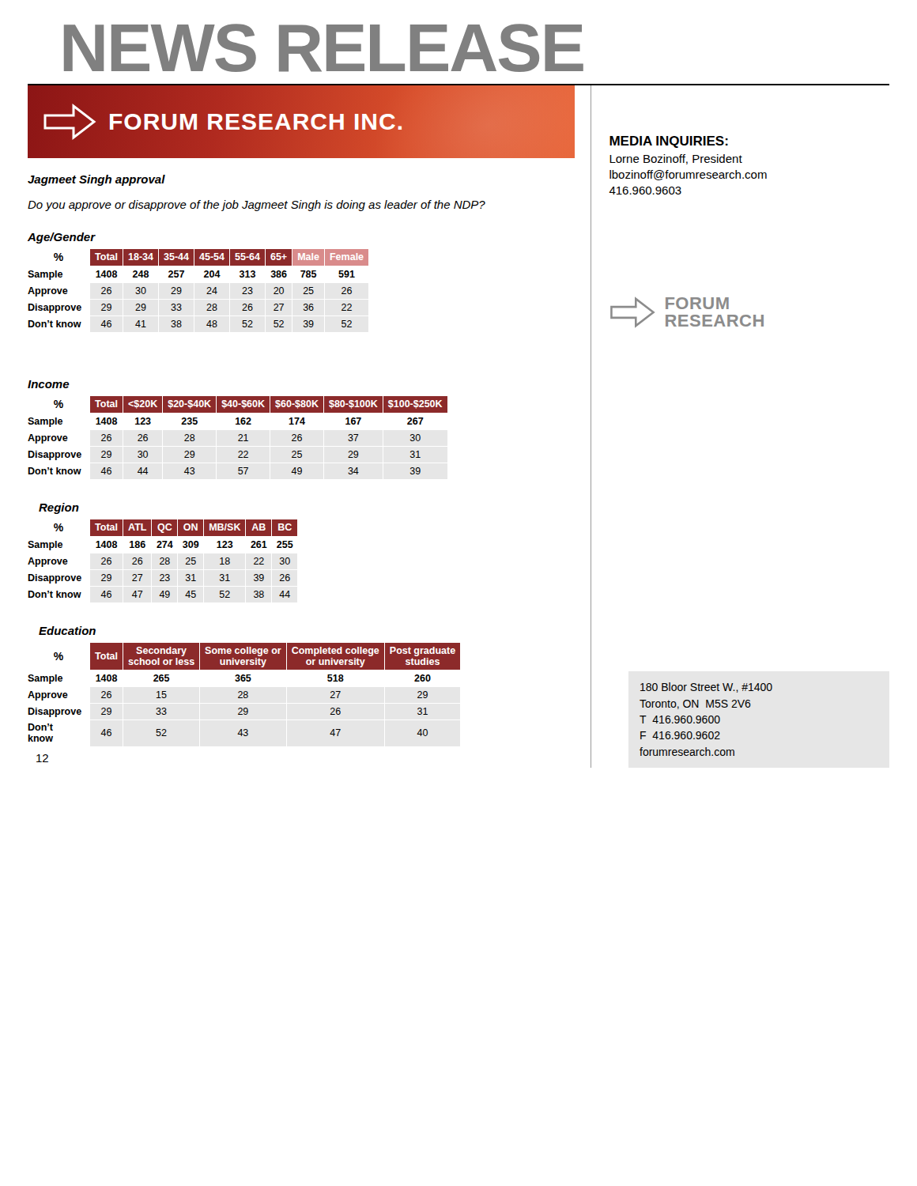NEWS RELEASE
FORUM RESEARCH INC.
Jagmeet Singh approval
Do you approve or disapprove of the job Jagmeet Singh is doing as leader of the NDP?
Age/Gender
| % | Total | 18-34 | 35-44 | 45-54 | 55-64 | 65+ | Male | Female |
| --- | --- | --- | --- | --- | --- | --- | --- | --- |
| Sample | 1408 | 248 | 257 | 204 | 313 | 386 | 785 | 591 |
| Approve | 26 | 30 | 29 | 24 | 23 | 20 | 25 | 26 |
| Disapprove | 29 | 29 | 33 | 28 | 26 | 27 | 36 | 22 |
| Don’t know | 46 | 41 | 38 | 48 | 52 | 52 | 39 | 52 |
Income
| % | Total | <$20K | $20-$40K | $40-$60K | $60-$80K | $80-$100K | $100-$250K |
| --- | --- | --- | --- | --- | --- | --- | --- |
| Sample | 1408 | 123 | 235 | 162 | 174 | 167 | 267 |
| Approve | 26 | 26 | 28 | 21 | 26 | 37 | 30 |
| Disapprove | 29 | 30 | 29 | 22 | 25 | 29 | 31 |
| Don’t know | 46 | 44 | 43 | 57 | 49 | 34 | 39 |
Region
| % | Total | ATL | QC | ON | MB/SK | AB | BC |
| --- | --- | --- | --- | --- | --- | --- | --- |
| Sample | 1408 | 186 | 274 | 309 | 123 | 261 | 255 |
| Approve | 26 | 26 | 28 | 25 | 18 | 22 | 30 |
| Disapprove | 29 | 27 | 23 | 31 | 31 | 39 | 26 |
| Don’t know | 46 | 47 | 49 | 45 | 52 | 38 | 44 |
Education
| % | Total | Secondary school or less | Some college or university | Completed college or university | Post graduate studies |
| --- | --- | --- | --- | --- | --- |
| Sample | 1408 | 265 | 365 | 518 | 260 |
| Approve | 26 | 15 | 28 | 27 | 29 |
| Disapprove | 29 | 33 | 29 | 26 | 31 |
| Don’t know | 46 | 52 | 43 | 47 | 40 |
MEDIA INQUIRIES:
Lorne Bozinoff, President
lbozinoff@forumresearch.com
416.960.9603
FORUM
RESEARCH
180 Bloor Street W., #1400
Toronto, ON M5S 2V6
T 416.960.9600
F 416.960.9602
forumresearch.com
12